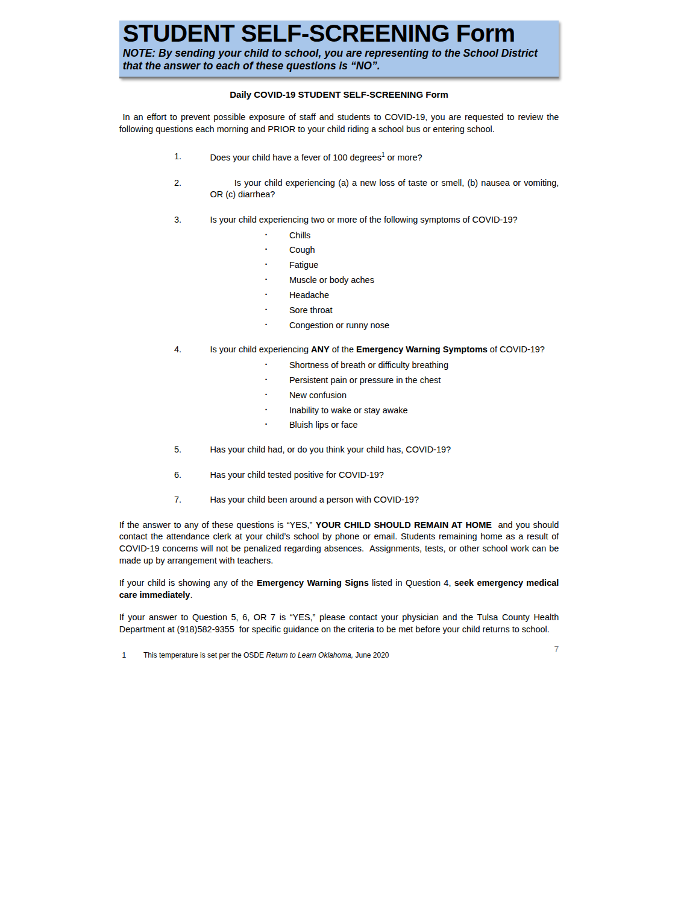STUDENT SELF-SCREENING Form
NOTE: By sending your child to school, you are representing to the School District that the answer to each of these questions is “NO”.
Daily COVID-19 STUDENT SELF-SCREENING Form
In an effort to prevent possible exposure of staff and students to COVID-19, you are requested to review the following questions each morning and PRIOR to your child riding a school bus or entering school.
Does your child have a fever of 100 degrees1 or more?
Is your child experiencing (a) a new loss of taste or smell, (b) nausea or vomiting, OR (c) diarrhea?
Is your child experiencing two or more of the following symptoms of COVID-19?
Chills
Cough
Fatigue
Muscle or body aches
Headache
Sore throat
Congestion or runny nose
Is your child experiencing ANY of the Emergency Warning Symptoms of COVID-19?
Shortness of breath or difficulty breathing
Persistent pain or pressure in the chest
New confusion
Inability to wake or stay awake
Bluish lips or face
Has your child had, or do you think your child has, COVID-19?
Has your child tested positive for COVID-19?
Has your child been around a person with COVID-19?
If the answer to any of these questions is “YES,” YOUR CHILD SHOULD REMAIN AT HOME and you should contact the attendance clerk at your child’s school by phone or email. Students remaining home as a result of COVID-19 concerns will not be penalized regarding absences. Assignments, tests, or other school work can be made up by arrangement with teachers.
If your child is showing any of the Emergency Warning Signs listed in Question 4, seek emergency medical care immediately.
If your answer to Question 5, 6, OR 7 is “YES,” please contact your physician and the Tulsa County Health Department at (918)582-9355 for specific guidance on the criteria to be met before your child returns to school.
1 This temperature is set per the OSDE Return to Learn Oklahoma, June 2020
7